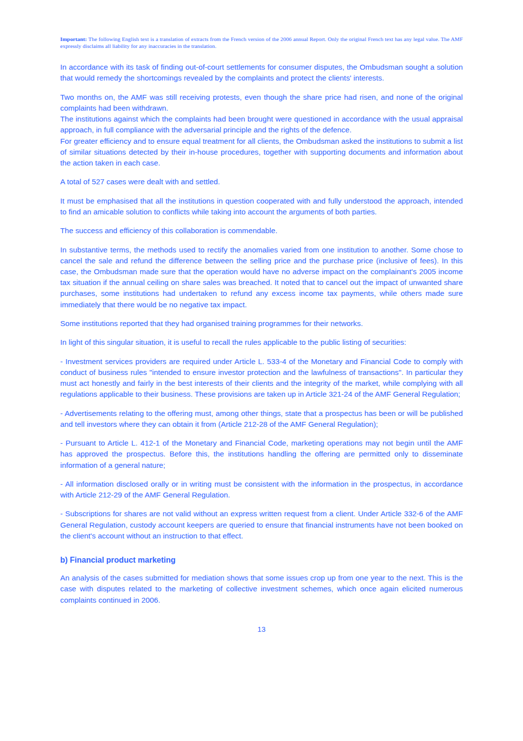Important: The following English text is a translation of extracts from the French version of the 2006 annual Report. Only the original French text has any legal value. The AMF expressly disclaims all liability for any inaccuracies in the translation.
In accordance with its task of finding out-of-court settlements for consumer disputes, the Ombudsman sought a solution that would remedy the shortcomings revealed by the complaints and protect the clients' interests.
Two months on, the AMF was still receiving protests, even though the share price had risen, and none of the original complaints had been withdrawn.
The institutions against which the complaints had been brought were questioned in accordance with the usual appraisal approach, in full compliance with the adversarial principle and the rights of the defence.
For greater efficiency and to ensure equal treatment for all clients, the Ombudsman asked the institutions to submit a list of similar situations detected by their in-house procedures, together with supporting documents and information about the action taken in each case.
A total of 527 cases were dealt with and settled.
It must be emphasised that all the institutions in question cooperated with and fully understood the approach, intended to find an amicable solution to conflicts while taking into account the arguments of both parties.
The success and efficiency of this collaboration is commendable.
In substantive terms, the methods used to rectify the anomalies varied from one institution to another. Some chose to cancel the sale and refund the difference between the selling price and the purchase price (inclusive of fees). In this case, the Ombudsman made sure that the operation would have no adverse impact on the complainant's 2005 income tax situation if the annual ceiling on share sales was breached. It noted that to cancel out the impact of unwanted share purchases, some institutions had undertaken to refund any excess income tax payments, while others made sure immediately that there would be no negative tax impact.
Some institutions reported that they had organised training programmes for their networks.
In light of this singular situation, it is useful to recall the rules applicable to the public listing of securities:
- Investment services providers are required under Article L. 533-4 of the Monetary and Financial Code to comply with conduct of business rules "intended to ensure investor protection and the lawfulness of transactions". In particular they must act honestly and fairly in the best interests of their clients and the integrity of the market, while complying with all regulations applicable to their business. These provisions are taken up in Article 321-24 of the AMF General Regulation;
- Advertisements relating to the offering must, among other things, state that a prospectus has been or will be published and tell investors where they can obtain it from (Article 212-28 of the AMF General Regulation);
- Pursuant to Article L. 412-1 of the Monetary and Financial Code, marketing operations may not begin until the AMF has approved the prospectus. Before this, the institutions handling the offering are permitted only to disseminate information of a general nature;
- All information disclosed orally or in writing must be consistent with the information in the prospectus, in accordance with Article 212-29 of the AMF General Regulation.
- Subscriptions for shares are not valid without an express written request from a client. Under Article 332-6 of the AMF General Regulation, custody account keepers are queried to ensure that financial instruments have not been booked on the client's account without an instruction to that effect.
b) Financial product marketing
An analysis of the cases submitted for mediation shows that some issues crop up from one year to the next. This is the case with disputes related to the marketing of collective investment schemes, which once again elicited numerous complaints continued in 2006.
13